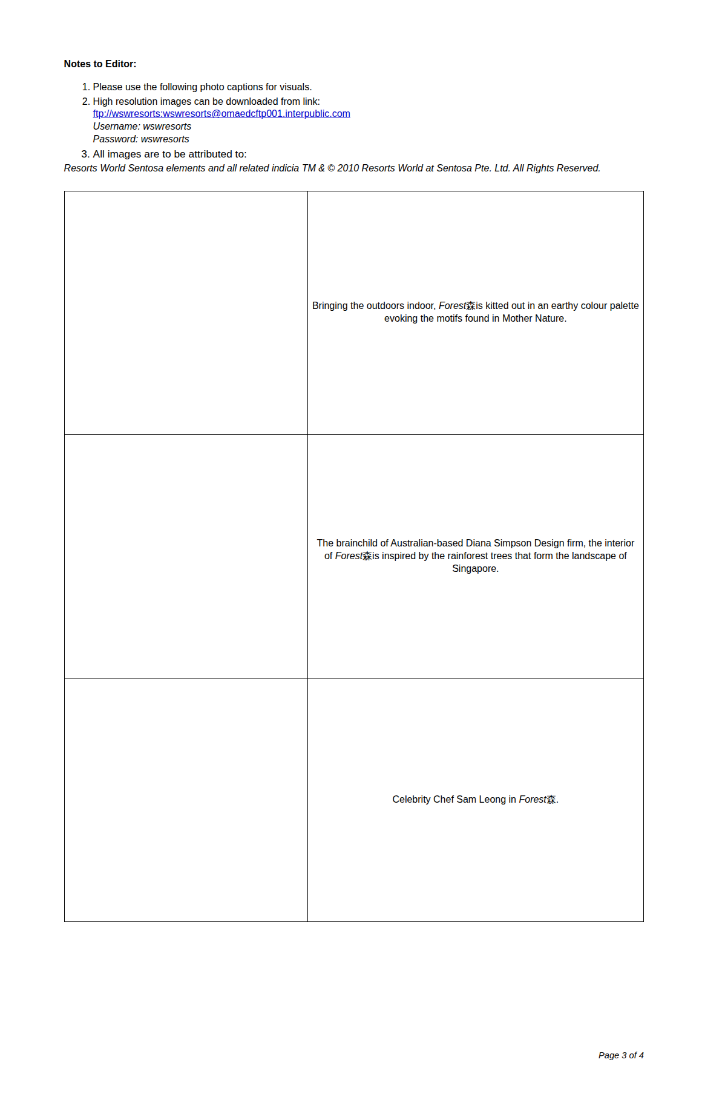Notes to Editor:
Please use the following photo captions for visuals.
High resolution images can be downloaded from link:
ftp://wswresorts:wswresorts@omaedcftp001.interpublic.com
Username: wswresorts
Password: wswresorts
All images are to be attributed to:
Resorts World Sentosa elements and all related indicia TM & © 2010 Resorts World at Sentosa Pte. Ltd. All Rights Reserved.
| | Bringing the outdoors indoor, Forest 森 is kitted out in an earthy colour palette evoking the motifs found in Mother Nature. |
| | The brainchild of Australian-based Diana Simpson Design firm, the interior of Forest 森 is inspired by the rainforest trees that form the landscape of Singapore. |
| | Celebrity Chef Sam Leong in Forest 森 . |
Page 3 of 4